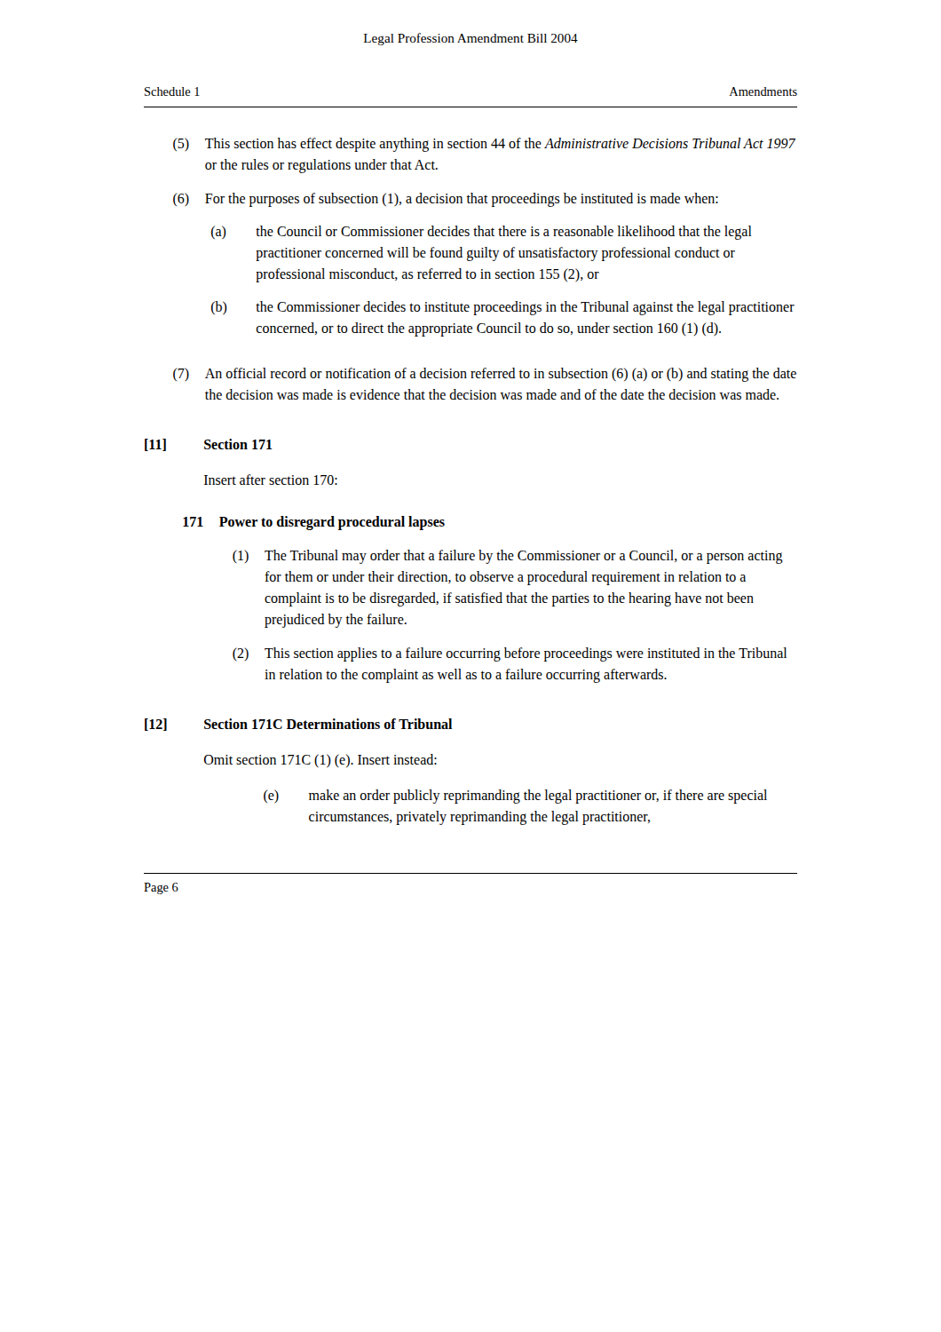Legal Profession Amendment Bill 2004
Schedule 1 Amendments
(5) This section has effect despite anything in section 44 of the Administrative Decisions Tribunal Act 1997 or the rules or regulations under that Act.
(6) For the purposes of subsection (1), a decision that proceedings be instituted is made when:
(a) the Council or Commissioner decides that there is a reasonable likelihood that the legal practitioner concerned will be found guilty of unsatisfactory professional conduct or professional misconduct, as referred to in section 155 (2), or
(b) the Commissioner decides to institute proceedings in the Tribunal against the legal practitioner concerned, or to direct the appropriate Council to do so, under section 160 (1) (d).
(7) An official record or notification of a decision referred to in subsection (6) (a) or (b) and stating the date the decision was made is evidence that the decision was made and of the date the decision was made.
[11] Section 171
Insert after section 170:
171 Power to disregard procedural lapses
(1) The Tribunal may order that a failure by the Commissioner or a Council, or a person acting for them or under their direction, to observe a procedural requirement in relation to a complaint is to be disregarded, if satisfied that the parties to the hearing have not been prejudiced by the failure.
(2) This section applies to a failure occurring before proceedings were instituted in the Tribunal in relation to the complaint as well as to a failure occurring afterwards.
[12] Section 171C Determinations of Tribunal
Omit section 171C (1) (e). Insert instead:
(e) make an order publicly reprimanding the legal practitioner or, if there are special circumstances, privately reprimanding the legal practitioner,
Page 6